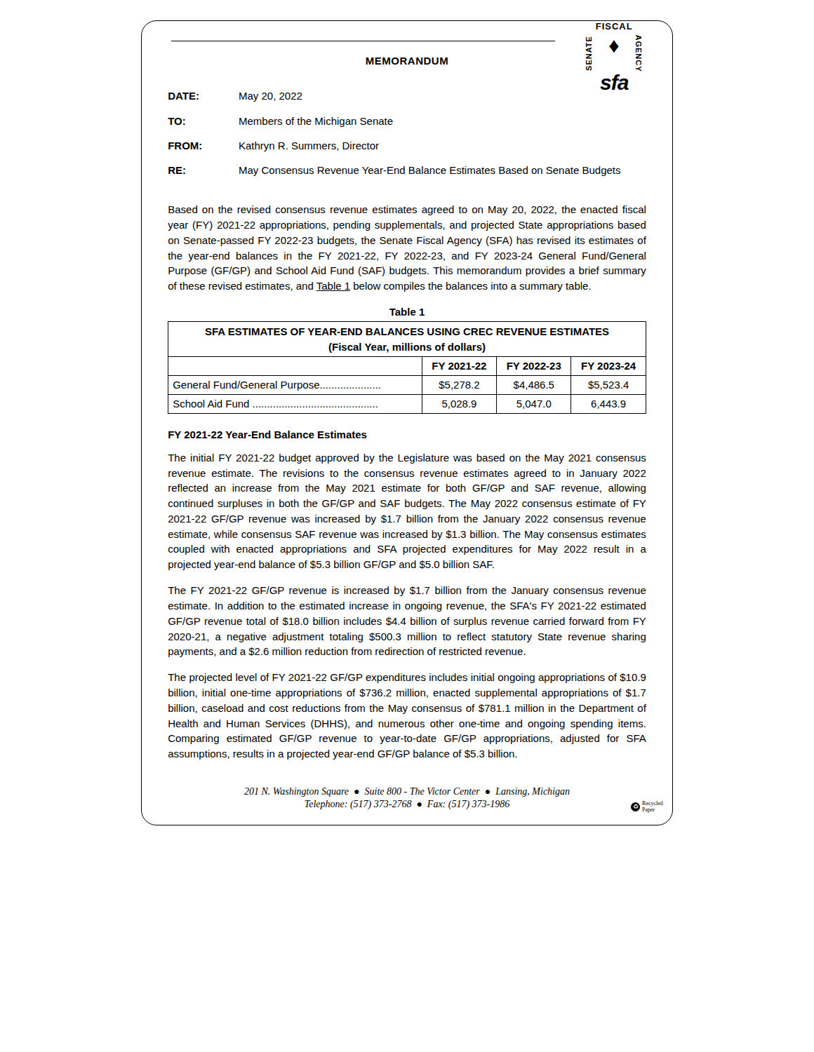FISCAL
SENATE ♦ AGENCY
sfa
MEMORANDUM
| DATE: | May 20, 2022 |
| TO: | Members of the Michigan Senate |
| FROM: | Kathryn R. Summers, Director |
| RE: | May Consensus Revenue Year-End Balance Estimates Based on Senate Budgets |
Based on the revised consensus revenue estimates agreed to on May 20, 2022, the enacted fiscal year (FY) 2021-22 appropriations, pending supplementals, and projected State appropriations based on Senate-passed FY 2022-23 budgets, the Senate Fiscal Agency (SFA) has revised its estimates of the year-end balances in the FY 2021-22, FY 2022-23, and FY 2023-24 General Fund/General Purpose (GF/GP) and School Aid Fund (SAF) budgets. This memorandum provides a brief summary of these revised estimates, and Table 1 below compiles the balances into a summary table.
Table 1
| SFA ESTIMATES OF YEAR-END BALANCES USING CREC REVENUE ESTIMATES |
| --- |
| (Fiscal Year, millions of dollars) |
| | FY 2021-22 | FY 2022-23 | FY 2023-24 |
| General Fund/General Purpose..................... | $5,278.2 | $4,486.5 | $5,523.4 |
| School Aid Fund ........................................... | 5,028.9 | 5,047.0 | 6,443.9 |
FY 2021-22 Year-End Balance Estimates
The initial FY 2021-22 budget approved by the Legislature was based on the May 2021 consensus revenue estimate. The revisions to the consensus revenue estimates agreed to in January 2022 reflected an increase from the May 2021 estimate for both GF/GP and SAF revenue, allowing continued surpluses in both the GF/GP and SAF budgets. The May 2022 consensus estimate of FY 2021-22 GF/GP revenue was increased by $1.7 billion from the January 2022 consensus revenue estimate, while consensus SAF revenue was increased by $1.3 billion. The May consensus estimates coupled with enacted appropriations and SFA projected expenditures for May 2022 result in a projected year-end balance of $5.3 billion GF/GP and $5.0 billion SAF.
The FY 2021-22 GF/GP revenue is increased by $1.7 billion from the January consensus revenue estimate. In addition to the estimated increase in ongoing revenue, the SFA's FY 2021-22 estimated GF/GP revenue total of $18.0 billion includes $4.4 billion of surplus revenue carried forward from FY 2020-21, a negative adjustment totaling $500.3 million to reflect statutory State revenue sharing payments, and a $2.6 million reduction from redirection of restricted revenue.
The projected level of FY 2021-22 GF/GP expenditures includes initial ongoing appropriations of $10.9 billion, initial one-time appropriations of $736.2 million, enacted supplemental appropriations of $1.7 billion, caseload and cost reductions from the May consensus of $781.1 million in the Department of Health and Human Services (DHHS), and numerous other one-time and ongoing spending items. Comparing estimated GF/GP revenue to year-to-date GF/GP appropriations, adjusted for SFA assumptions, results in a projected year-end GF/GP balance of $5.3 billion.
201 N. Washington Square ● Suite 800 - The Victor Center ● Lansing, Michigan
Telephone: (517) 373-2768 ● Fax: (517) 373-1986
♻Recycled
Paper